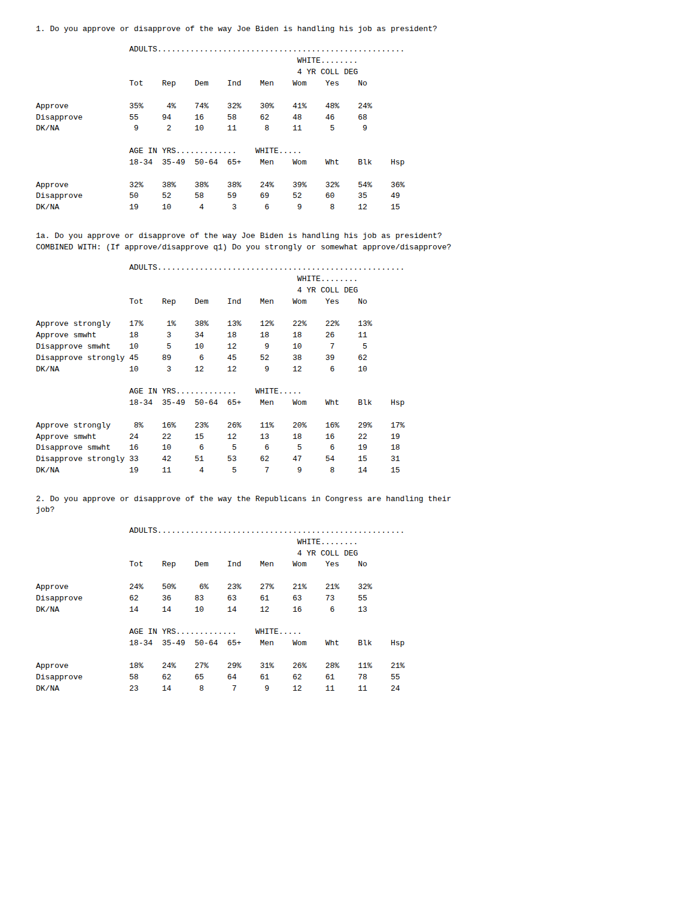1. Do you approve or disapprove of the way Joe Biden is handling his job as president?
                    ADULTS.....................................................
                                                        WHITE........
                                                        4 YR COLL DEG
                    Tot    Rep    Dem    Ind    Men    Wom    Yes    No

Approve             35%     4%    74%    32%    30%    41%    48%    24%
Disapprove          55     94     16     58     62     48     46     68
DK/NA                9      2     10     11      8     11      5      9

                    AGE IN YRS.............    WHITE.....
                    18-34  35-49  50-64  65+    Men    Wom    Wht    Blk    Hsp

Approve             32%    38%    38%    38%    24%    39%    32%    54%    36%
Disapprove          50     52     58     59     69     52     60     35     49
DK/NA               19     10      4      3      6      9      8     12     15
1a. Do you approve or disapprove of the way Joe Biden is handling his job as president?
COMBINED WITH: (If approve/disapprove q1) Do you strongly or somewhat approve/disapprove?
                    ADULTS.....................................................
                                                        WHITE........
                                                        4 YR COLL DEG
                    Tot    Rep    Dem    Ind    Men    Wom    Yes    No

Approve strongly    17%     1%    38%    13%    12%    22%    22%    13%
Approve smwht       18      3     34     18     18     18     26     11
Disapprove smwht    10      5     10     12      9     10      7      5
Disapprove strongly 45     89      6     45     52     38     39     62
DK/NA               10      3     12     12      9     12      6     10

                    AGE IN YRS.............    WHITE.....
                    18-34  35-49  50-64  65+    Men    Wom    Wht    Blk    Hsp

Approve strongly     8%    16%    23%    26%    11%    20%    16%    29%    17%
Approve smwht       24     22     15     12     13     18     16     22     19
Disapprove smwht    16     10      6      5      6      5      6     19     18
Disapprove strongly 33     42     51     53     62     47     54     15     31
DK/NA               19     11      4      5      7      9      8     14     15
2. Do you approve or disapprove of the way the Republicans in Congress are handling their
job?
                    ADULTS.....................................................
                                                        WHITE........
                                                        4 YR COLL DEG
                    Tot    Rep    Dem    Ind    Men    Wom    Yes    No

Approve             24%    50%     6%    23%    27%    21%    21%    32%
Disapprove          62     36     83     63     61     63     73     55
DK/NA               14     14     10     14     12     16      6     13

                    AGE IN YRS.............    WHITE.....
                    18-34  35-49  50-64  65+    Men    Wom    Wht    Blk    Hsp

Approve             18%    24%    27%    29%    31%    26%    28%    11%    21%
Disapprove          58     62     65     64     61     62     61     78     55
DK/NA               23     14      8      7      9     12     11     11     24